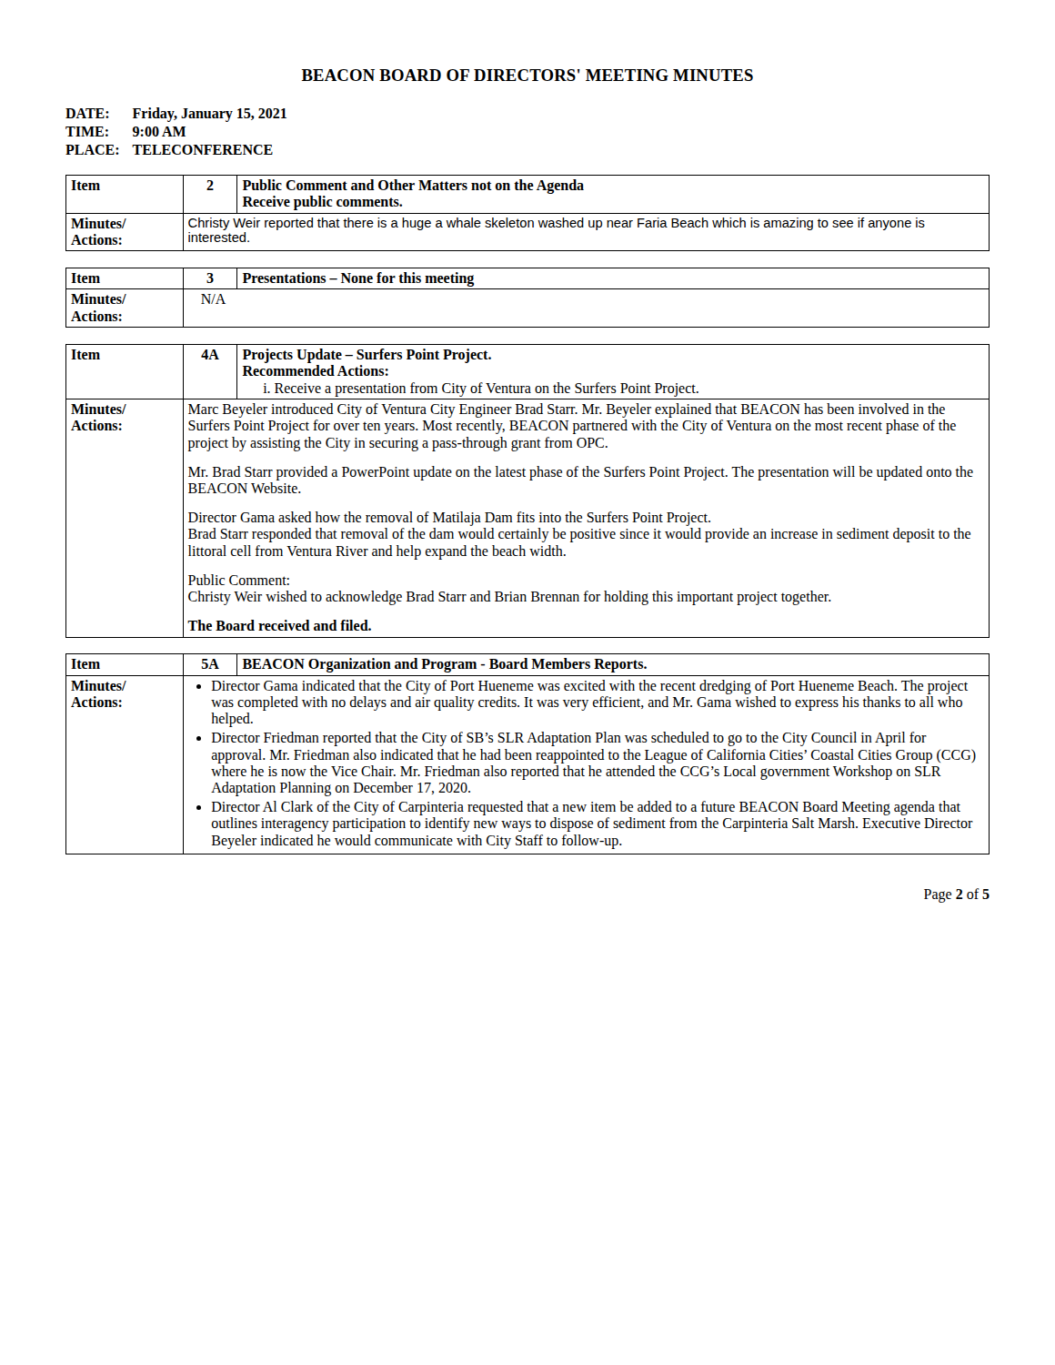BEACON BOARD OF DIRECTORS' MEETING MINUTES
DATE: Friday, January 15, 2021
TIME: 9:00 AM
PLACE: TELECONFERENCE
| Item | 2 | Public Comment and Other Matters not on the Agenda Receive public comments. |
| Minutes/ Actions: | Christy Weir reported that there is a huge a whale skeleton washed up near Faria Beach which is amazing to see if anyone is interested. |
| Item | 3 | Presentations – None for this meeting |
| Minutes/ Actions: | N/A |
| Item | 4A | Projects Update – Surfers Point Project. Recommended Actions: Receive a presentation from City of Ventura on the Surfers Point Project. |
| Minutes/ Actions: | Marc Beyeler introduced City of Ventura City Engineer Brad Starr. Mr. Beyeler explained that BEACON has been involved in the Surfers Point Project for over ten years. Most recently, BEACON partnered with the City of Ventura on the most recent phase of the project by assisting the City in securing a pass-through grant from OPC. Mr. Brad Starr provided a PowerPoint update on the latest phase of the Surfers Point Project. The presentation will be updated onto the BEACON Website. Director Gama asked how the removal of Matilaja Dam fits into the Surfers Point Project. Brad Starr responded that removal of the dam would certainly be positive since it would provide an increase in sediment deposit to the littoral cell from Ventura River and help expand the beach width. Public Comment: Christy Weir wished to acknowledge Brad Starr and Brian Brennan for holding this important project together. The Board received and filed. |
| Item | 5A | BEACON Organization and Program - Board Members Reports. |
| Minutes/ Actions: | Director Gama indicated that the City of Port Hueneme was excited with the recent dredging of Port Hueneme Beach. The project was completed with no delays and air quality credits. It was very efficient, and Mr. Gama wished to express his thanks to all who helped. Director Friedman reported that the City of SB’s SLR Adaptation Plan was scheduled to go to the City Council in April for approval. Mr. Friedman also indicated that he had been reappointed to the League of California Cities’ Coastal Cities Group (CCG) where he is now the Vice Chair. Mr. Friedman also reported that he attended the CCG’s Local government Workshop on SLR Adaptation Planning on December 17, 2020. Director Al Clark of the City of Carpinteria requested that a new item be added to a future BEACON Board Meeting agenda that outlines interagency participation to identify new ways to dispose of sediment from the Carpinteria Salt Marsh. Executive Director Beyeler indicated he would communicate with City Staff to follow-up. |
Page 2 of 5